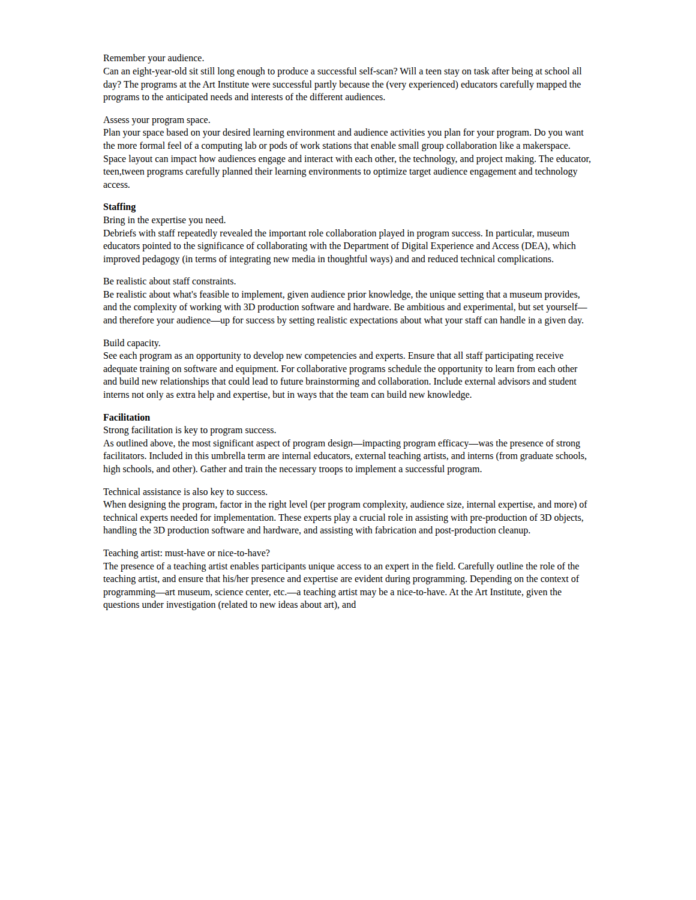Remember your audience.
Can an eight-year-old sit still long enough to produce a successful self-scan? Will a teen stay on task after being at school all day? The programs at the Art Institute were successful partly because the (very experienced) educators carefully mapped the programs to the anticipated needs and interests of the different audiences.
Assess your program space.
Plan your space based on your desired learning environment and audience activities you plan for your program. Do you want the more formal feel of a computing lab or pods of work stations that enable small group collaboration like a makerspace. Space layout can impact how audiences engage and interact with each other, the technology, and project making. The educator, teen,tween programs carefully planned their learning environments to optimize target audience engagement and technology access.
Staffing
Bring in the expertise you need.
Debriefs with staff repeatedly revealed the important role collaboration played in program success. In particular, museum educators pointed to the significance of collaborating with the Department of Digital Experience and Access (DEA), which improved pedagogy (in terms of integrating new media in thoughtful ways) and and reduced technical complications.
Be realistic about staff constraints.
Be realistic about what's feasible to implement, given audience prior knowledge, the unique setting that a museum provides, and the complexity of working with 3D production software and hardware. Be ambitious and experimental, but set yourself—and therefore your audience—up for success by setting realistic expectations about what your staff can handle in a given day.
Build capacity.
See each program as an opportunity to develop new competencies and experts. Ensure that all staff participating receive adequate training on software and equipment. For collaborative programs schedule the opportunity to learn from each other and build new relationships that could lead to future brainstorming and collaboration. Include external advisors and student interns not only as extra help and expertise, but in ways that the team can build new knowledge.
Facilitation
Strong facilitation is key to program success.
As outlined above, the most significant aspect of program design—impacting program efficacy—was the presence of strong facilitators. Included in this umbrella term are internal educators, external teaching artists, and interns (from graduate schools, high schools, and other). Gather and train the necessary troops to implement a successful program.
Technical assistance is also key to success.
When designing the program, factor in the right level (per program complexity, audience size, internal expertise, and more) of technical experts needed for implementation. These experts play a crucial role in assisting with pre-production of 3D objects, handling the 3D production software and hardware, and assisting with fabrication and post-production cleanup.
Teaching artist: must-have or nice-to-have?
The presence of a teaching artist enables participants unique access to an expert in the field. Carefully outline the role of the teaching artist, and ensure that his/her presence and expertise are evident during programming. Depending on the context of programming—art museum, science center, etc.—a teaching artist may be a nice-to-have. At the Art Institute, given the questions under investigation (related to new ideas about art), and